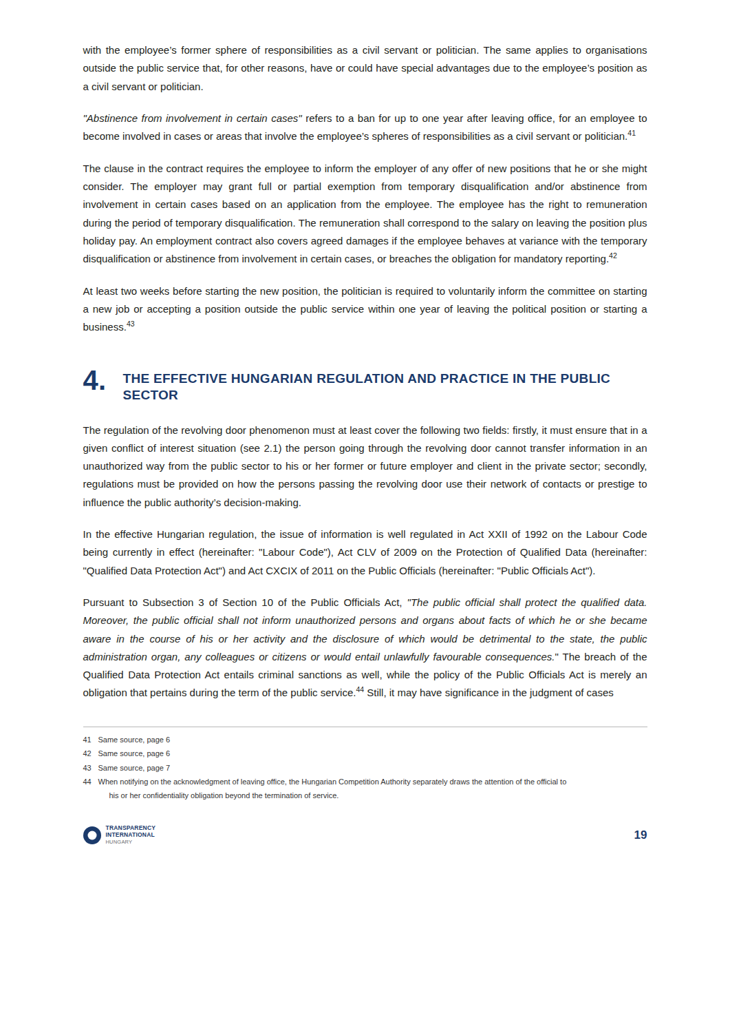with the employee’s former sphere of responsibilities as a civil servant or politician. The same applies to organisations outside the public service that, for other reasons, have or could have special advantages due to the employee’s position as a civil servant or politician.
"Abstinence from involvement in certain cases" refers to a ban for up to one year after leaving office, for an employee to become involved in cases or areas that involve the employee’s spheres of responsibilities as a civil servant or politician.41
The clause in the contract requires the employee to inform the employer of any offer of new positions that he or she might consider. The employer may grant full or partial exemption from temporary disqualification and/or abstinence from involvement in certain cases based on an application from the employee. The employee has the right to remuneration during the period of temporary disqualification. The remuneration shall correspond to the salary on leaving the position plus holiday pay. An employment contract also covers agreed damages if the employee behaves at variance with the temporary disqualification or abstinence from involvement in certain cases, or breaches the obligation for mandatory reporting.42
At least two weeks before starting the new position, the politician is required to voluntarily inform the committee on starting a new job or accepting a position outside the public service within one year of leaving the political position or starting a business.43
4. The effective Hungarian regulation and practice in the public sector
The regulation of the revolving door phenomenon must at least cover the following two fields: firstly, it must ensure that in a given conflict of interest situation (see 2.1) the person going through the revolving door cannot transfer information in an unauthorized way from the public sector to his or her former or future employer and client in the private sector; secondly, regulations must be provided on how the persons passing the revolving door use their network of contacts or prestige to influence the public authority’s decision-making.
In the effective Hungarian regulation, the issue of information is well regulated in Act XXII of 1992 on the Labour Code being currently in effect (hereinafter: "Labour Code"), Act CLV of 2009 on the Protection of Qualified Data (hereinafter: "Qualified Data Protection Act") and Act CXCIX of 2011 on the Public Officials (hereinafter: "Public Officials Act").
Pursuant to Subsection 3 of Section 10 of the Public Officials Act, "The public official shall protect the qualified data. Moreover, the public official shall not inform unauthorized persons and organs about facts of which he or she became aware in the course of his or her activity and the disclosure of which would be detrimental to the state, the public administration organ, any colleagues or citizens or would entail unlawfully favourable consequences." The breach of the Qualified Data Protection Act entails criminal sanctions as well, while the policy of the Public Officials Act is merely an obligation that pertains during the term of the public service.44 Still, it may have significance in the judgment of cases
41 Same source, page 6
42 Same source, page 6
43 Same source, page 7
44 When notifying on the acknowledgment of leaving office, the Hungarian Competition Authority separately draws the attention of the official to
his or her confidentiality obligation beyond the termination of service.
TRANSPARENCY
INTERNATIONAL
HUNGARY
19